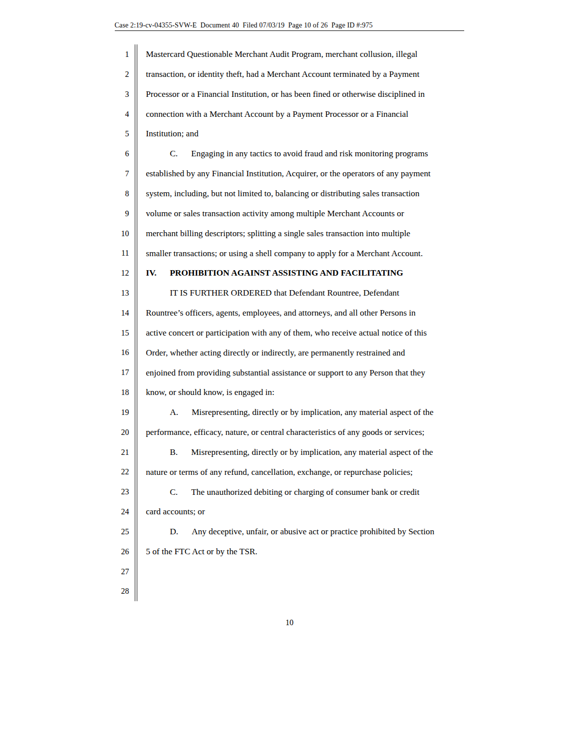Case 2:19-cv-04355-SVW-E Document 40 Filed 07/03/19 Page 10 of 26 Page ID #:975
1
2
3
4
5
6
7
8
9
10
11
12
13
14
15
16
17
18
19
20
21
22
23
24
25
26
27
28
Mastercard Questionable Merchant Audit Program, merchant collusion, illegal
transaction, or identity theft, had a Merchant Account terminated by a Payment
Processor or a Financial Institution, or has been fined or otherwise disciplined in
connection with a Merchant Account by a Payment Processor or a Financial
Institution; and
C. Engaging in any tactics to avoid fraud and risk monitoring programs
established by any Financial Institution, Acquirer, or the operators of any payment
system, including, but not limited to, balancing or distributing sales transaction
volume or sales transaction activity among multiple Merchant Accounts or
merchant billing descriptors; splitting a single sales transaction into multiple
smaller transactions; or using a shell company to apply for a Merchant Account.
IV. PROHIBITION AGAINST ASSISTING AND FACILITATING
IT IS FURTHER ORDERED that Defendant Rountree, Defendant
Rountree’s officers, agents, employees, and attorneys, and all other Persons in
active concert or participation with any of them, who receive actual notice of this
Order, whether acting directly or indirectly, are permanently restrained and
enjoined from providing substantial assistance or support to any Person that they
know, or should know, is engaged in:
A. Misrepresenting, directly or by implication, any material aspect of the
performance, efficacy, nature, or central characteristics of any goods or services;
B. Misrepresenting, directly or by implication, any material aspect of the
nature or terms of any refund, cancellation, exchange, or repurchase policies;
C. The unauthorized debiting or charging of consumer bank or credit
card accounts; or
D. Any deceptive, unfair, or abusive act or practice prohibited by Section
5 of the FTC Act or by the TSR.
10